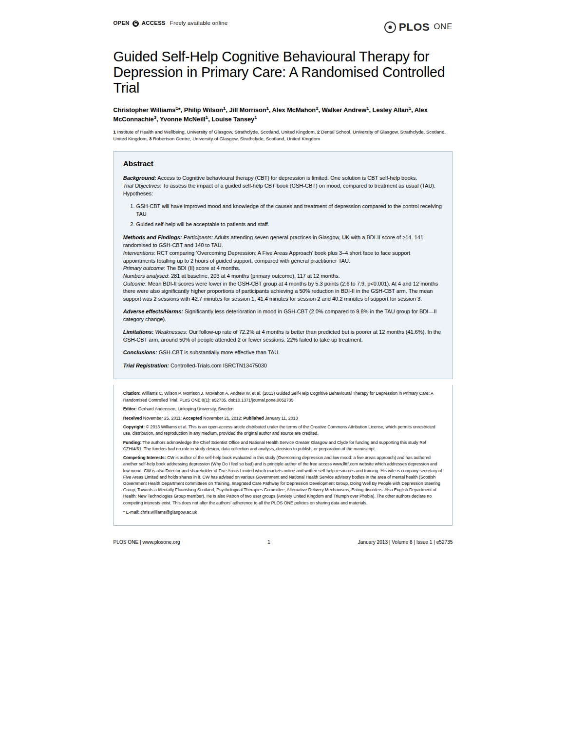OPEN ACCESS Freely available online
PLOS ONE
Guided Self-Help Cognitive Behavioural Therapy for Depression in Primary Care: A Randomised Controlled Trial
Christopher Williams1*, Philip Wilson1, Jill Morrison1, Alex McMahon2, Walker Andrew1, Lesley Allan1, Alex McConnachie3, Yvonne McNeill1, Louise Tansey1
1 Institute of Health and Wellbeing, University of Glasgow, Strathclyde, Scotland, United Kingdom, 2 Dental School, University of Glasgow, Strathclyde, Scotland, United Kingdom, 3 Robertson Centre, University of Glasgow, Strathclyde, Scotland, United Kingdom
Abstract
Background: Access to Cognitive behavioural therapy (CBT) for depression is limited. One solution is CBT self-help books.
Trial Objectives: To assess the impact of a guided self-help CBT book (GSH-CBT) on mood, compared to treatment as usual (TAU).
Hypotheses:
GSH-CBT will have improved mood and knowledge of the causes and treatment of depression compared to the control receiving TAU
Guided self-help will be acceptable to patients and staff.
Methods and Findings: Participants: Adults attending seven general practices in Glasgow, UK with a BDI-II score of ≥14. 141 randomised to GSH-CBT and 140 to TAU.
Interventions: RCT comparing ‘Overcoming Depression: A Five Areas Approach’ book plus 3–4 short face to face support appointments totalling up to 2 hours of guided support, compared with general practitioner TAU.
Primary outcome: The BDI (II) score at 4 months.
Numbers analysed: 281 at baseline, 203 at 4 months (primary outcome), 117 at 12 months.
Outcome: Mean BDI-II scores were lower in the GSH-CBT group at 4 months by 5.3 points (2.6 to 7.9, p<0.001). At 4 and 12 months there were also significantly higher proportions of participants achieving a 50% reduction in BDI-II in the GSH-CBT arm. The mean support was 2 sessions with 42.7 minutes for session 1, 41.4 minutes for session 2 and 40.2 minutes of support for session 3.
Adverse effects/Harms: Significantly less deterioration in mood in GSH-CBT (2.0% compared to 9.8% in the TAU group for BDI—II category change).
Limitations: Weaknesses: Our follow-up rate of 72.2% at 4 months is better than predicted but is poorer at 12 months (41.6%). In the GSH-CBT arm, around 50% of people attended 2 or fewer sessions. 22% failed to take up treatment.
Conclusions: GSH-CBT is substantially more effective than TAU.
Trial Registration: Controlled-Trials.com ISRCTN13475030
Citation: Williams C, Wilson P, Morrison J, McMahon A, Andrew W, et al. (2013) Guided Self-Help Cognitive Behavioural Therapy for Depression in Primary Care: A Randomised Controlled Trial. PLoS ONE 8(1): e52735. doi:10.1371/journal.pone.0052735
Editor: Gerhard Andersson, Linkoping University, Sweden
Received November 25, 2011; Accepted November 21, 2012; Published January 11, 2013
Copyright: © 2013 Williams et al. This is an open-access article distributed under the terms of the Creative Commons Attribution License, which permits unrestricted use, distribution, and reproduction in any medium, provided the original author and source are credited.
Funding: The authors acknowledge the Chief Scientist Office and National Health Service Greater Glasgow and Clyde for funding and supporting this study Ref CZH/4/61. The funders had no role in study design, data collection and analysis, decision to publish, or preparation of the manuscript.
Competing Interests: CW is author of the self-help book evaluated in this study (Overcoming depression and low mood: a five areas approach) and has authored another self-help book addressing depression (Why Do I feel so bad) and is principle author of the free access www.llttf.com website which addresses depression and low mood. CW is also Director and shareholder of Five Areas Limited which markets online and written self-help resources and training. His wife is company secretary of Five Areas Limited and holds shares in it. CW has advised on various Government and National Health Service advisory bodies in the area of mental health (Scottish Government Health Department committees on Training, Integrated Care Pathway for Depression Development Group, Doing Well By People with Depression Steering Group, Towards a Mentally Flourishing Scotland, Psychological Therapies Committee, Alternative Delivery Mechanisms, Eating disorders. Also English Department of Health: New Technologies Group member). He is also Patron of two user groups (Anxiety United Kingdom and Triumph over Phobia). The other authors declare no competing interests exist. This does not alter the authors’ adherence to all the PLOS ONE policies on sharing data and materials.
* E-mail: chris.williams@glasgow.ac.uk
PLOS ONE | www.plosone.org
1
January 2013 | Volume 8 | Issue 1 | e52735